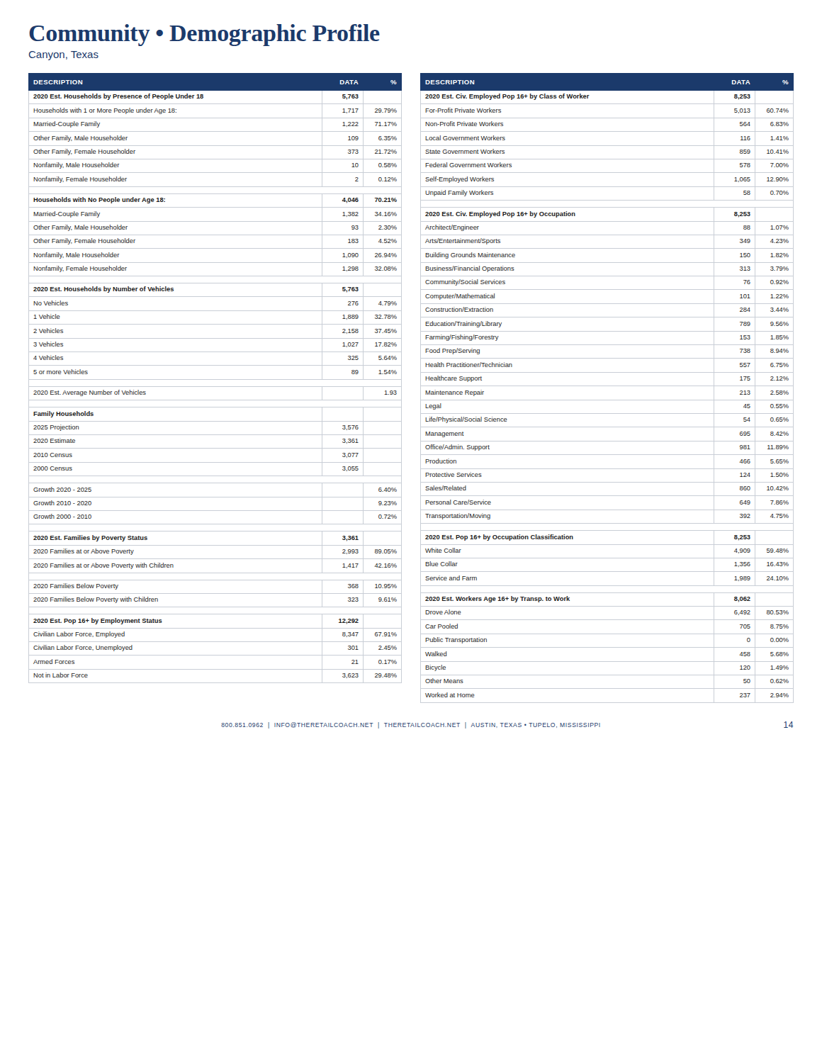Community • Demographic Profile
Canyon, Texas
| Description | Data | % |
| --- | --- | --- |
| 2020 Est. Households by Presence of People Under 18 | 5,763 | |
| Households with 1 or More People under Age 18: | 1,717 | 29.79% |
| Married-Couple Family | 1,222 | 71.17% |
| Other Family, Male Householder | 109 | 6.35% |
| Other Family, Female Householder | 373 | 21.72% |
| Nonfamily, Male Householder | 10 | 0.58% |
| Nonfamily, Female Householder | 2 | 0.12% |
| Households with No People under Age 18: | 4,046 | 70.21% |
| Married-Couple Family | 1,382 | 34.16% |
| Other Family, Male Householder | 93 | 2.30% |
| Other Family, Female Householder | 183 | 4.52% |
| Nonfamily, Male Householder | 1,090 | 26.94% |
| Nonfamily, Female Householder | 1,298 | 32.08% |
| 2020 Est. Households by Number of Vehicles | 5,763 | |
| No Vehicles | 276 | 4.79% |
| 1 Vehicle | 1,889 | 32.78% |
| 2 Vehicles | 2,158 | 37.45% |
| 3 Vehicles | 1,027 | 17.82% |
| 4 Vehicles | 325 | 5.64% |
| 5 or more Vehicles | 89 | 1.54% |
| 2020 Est. Average Number of Vehicles | | 1.93 |
| Family Households | | |
| 2025 Projection | 3,576 | |
| 2020 Estimate | 3,361 | |
| 2010 Census | 3,077 | |
| 2000 Census | 3,055 | |
| Growth 2020 - 2025 | | 6.40% |
| Growth 2010 - 2020 | | 9.23% |
| Growth 2000 - 2010 | | 0.72% |
| 2020 Est. Families by Poverty Status | 3,361 | |
| 2020 Families at or Above Poverty | 2,993 | 89.05% |
| 2020 Families at or Above Poverty with Children | 1,417 | 42.16% |
| 2020 Families Below Poverty | 368 | 10.95% |
| 2020 Families Below Poverty with Children | 323 | 9.61% |
| 2020 Est. Pop 16+ by Employment Status | 12,292 | |
| Civilian Labor Force, Employed | 8,347 | 67.91% |
| Civilian Labor Force, Unemployed | 301 | 2.45% |
| Armed Forces | 21 | 0.17% |
| Not in Labor Force | 3,623 | 29.48% |
| Description | Data | % |
| --- | --- | --- |
| 2020 Est. Civ. Employed Pop 16+ by Class of Worker | 8,253 | |
| For-Profit Private Workers | 5,013 | 60.74% |
| Non-Profit Private Workers | 564 | 6.83% |
| Local Government Workers | 116 | 1.41% |
| State Government Workers | 859 | 10.41% |
| Federal Government Workers | 578 | 7.00% |
| Self-Employed Workers | 1,065 | 12.90% |
| Unpaid Family Workers | 58 | 0.70% |
| 2020 Est. Civ. Employed Pop 16+ by Occupation | 8,253 | |
| Architect/Engineer | 88 | 1.07% |
| Arts/Entertainment/Sports | 349 | 4.23% |
| Building Grounds Maintenance | 150 | 1.82% |
| Business/Financial Operations | 313 | 3.79% |
| Community/Social Services | 76 | 0.92% |
| Computer/Mathematical | 101 | 1.22% |
| Construction/Extraction | 284 | 3.44% |
| Education/Training/Library | 789 | 9.56% |
| Farming/Fishing/Forestry | 153 | 1.85% |
| Food Prep/Serving | 738 | 8.94% |
| Health Practitioner/Technician | 557 | 6.75% |
| Healthcare Support | 175 | 2.12% |
| Maintenance Repair | 213 | 2.58% |
| Legal | 45 | 0.55% |
| Life/Physical/Social Science | 54 | 0.65% |
| Management | 695 | 8.42% |
| Office/Admin. Support | 981 | 11.89% |
| Production | 466 | 5.65% |
| Protective Services | 124 | 1.50% |
| Sales/Related | 860 | 10.42% |
| Personal Care/Service | 649 | 7.86% |
| Transportation/Moving | 392 | 4.75% |
| 2020 Est. Pop 16+ by Occupation Classification | 8,253 | |
| White Collar | 4,909 | 59.48% |
| Blue Collar | 1,356 | 16.43% |
| Service and Farm | 1,989 | 24.10% |
| 2020 Est. Workers Age 16+ by Transp. to Work | 8,062 | |
| Drove Alone | 6,492 | 80.53% |
| Car Pooled | 705 | 8.75% |
| Public Transportation | 0 | 0.00% |
| Walked | 458 | 5.68% |
| Bicycle | 120 | 1.49% |
| Other Means | 50 | 0.62% |
| Worked at Home | 237 | 2.94% |
800.851.0962 | INFO@THERETAILCOACH.NET | THERETAILCOACH.NET | AUSTIN, TEXAS • TUPELO, MISSISSIPPI 14